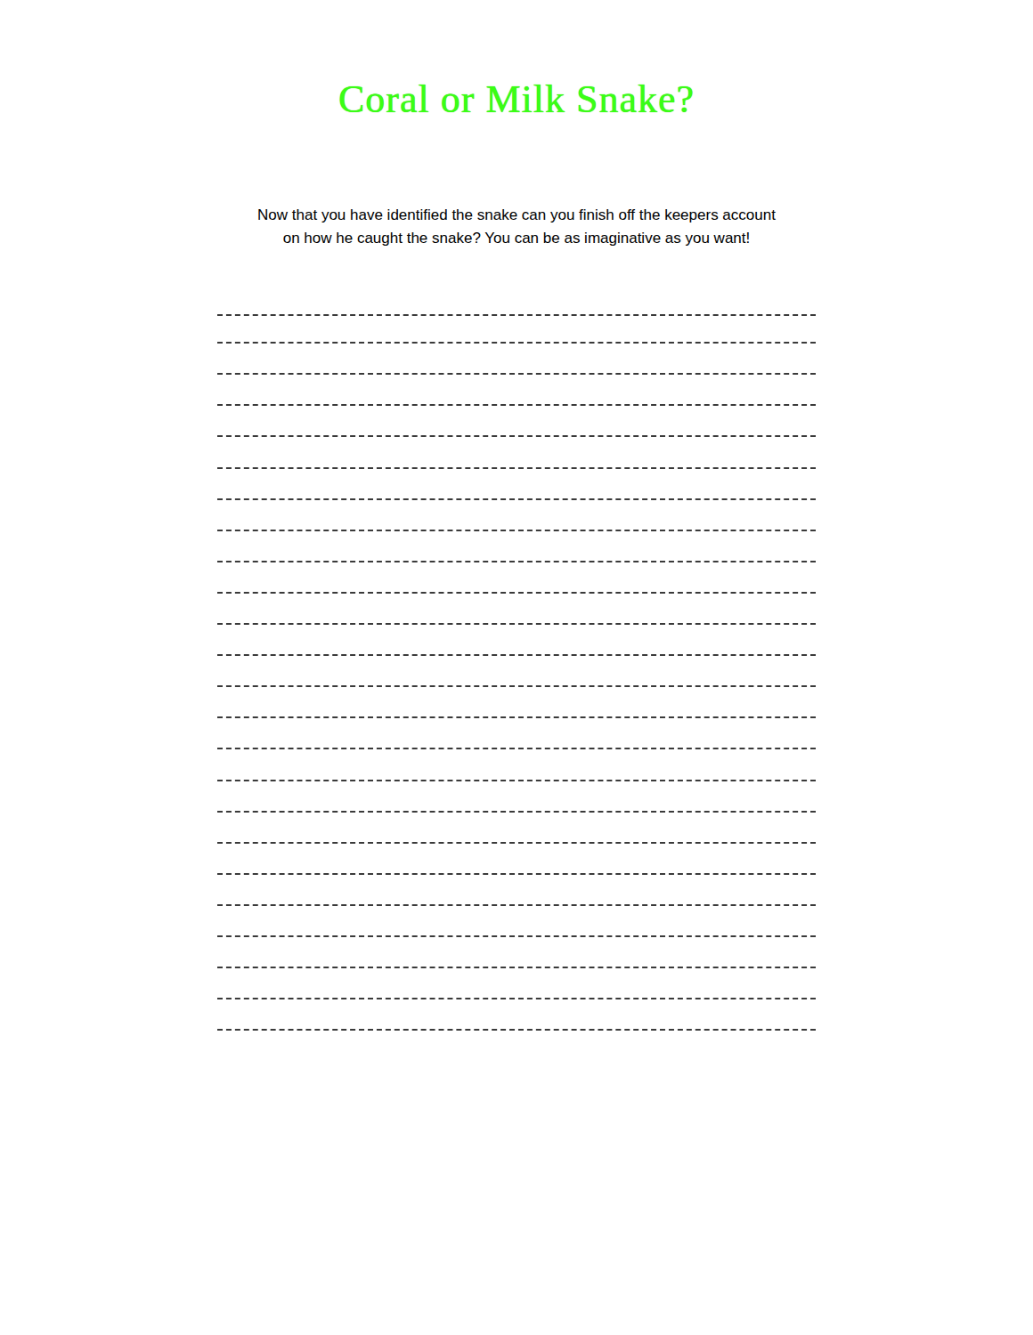Coral or Milk Snake?
Now that you have identified the snake can you finish off the keepers account on how he caught the snake? You can be as imaginative as you want!